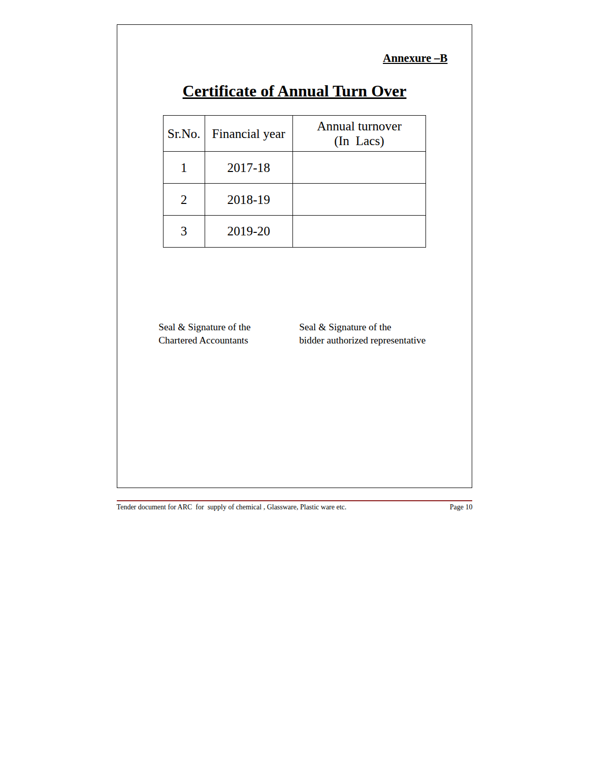Annexure –B
Certificate of Annual Turn Over
| Sr.No. | Financial year | Annual turnover (In Lacs) |
| --- | --- | --- |
| 1 | 2017-18 | |
| 2 | 2018-19 | |
| 3 | 2019-20 | |
Seal & Signature of the
Chartered Accountants
Seal & Signature of the
bidder authorized representative
Tender document for ARC for supply of chemical , Glassware, Plastic ware etc. Page 10